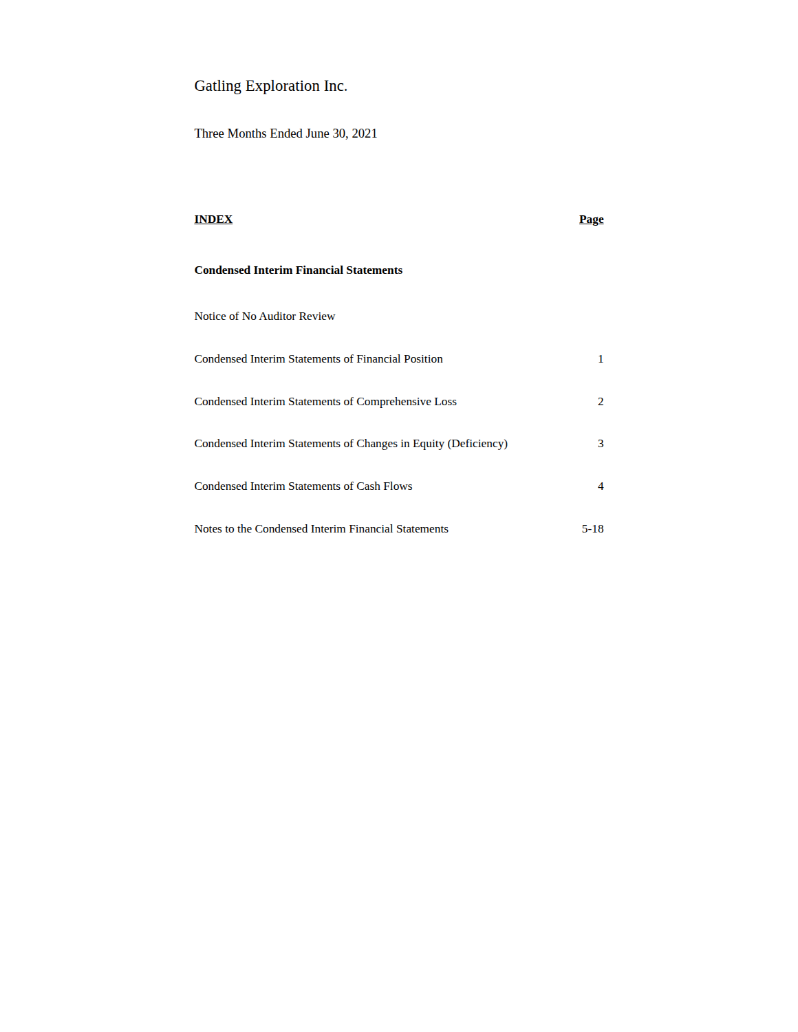Gatling Exploration Inc.
Three Months Ended June 30, 2021
| INDEX | Page |
| Condensed Interim Financial Statements | |
| Notice of No Auditor Review | |
| Condensed Interim Statements of Financial Position | 1 |
| Condensed Interim Statements of Comprehensive Loss | 2 |
| Condensed Interim Statements of Changes in Equity (Deficiency) | 3 |
| Condensed Interim Statements of Cash Flows | 4 |
| Notes to the Condensed Interim Financial Statements | 5-18 |